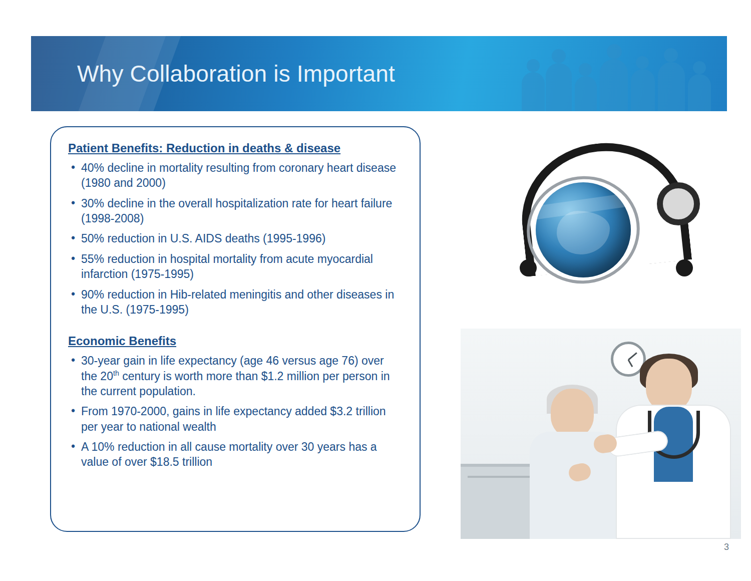Why Collaboration is Important
Patient Benefits: Reduction in deaths & disease
40% decline in mortality resulting from coronary heart disease (1980 and 2000)
30% decline in the overall hospitalization rate for heart failure (1998-2008)
50% reduction in U.S. AIDS deaths (1995-1996)
55% reduction in hospital mortality from acute myocardial infarction (1975-1995)
90% reduction in Hib-related meningitis and other diseases in the U.S. (1975-1995)
Economic Benefits
30-year gain in life expectancy (age 46 versus age 76) over the 20th century is worth more than $1.2 million per person in the current population.
From 1970-2000, gains in life expectancy added $3.2 trillion per year to national wealth
A 10% reduction in all cause mortality over 30 years has a value of over $18.5 trillion
3